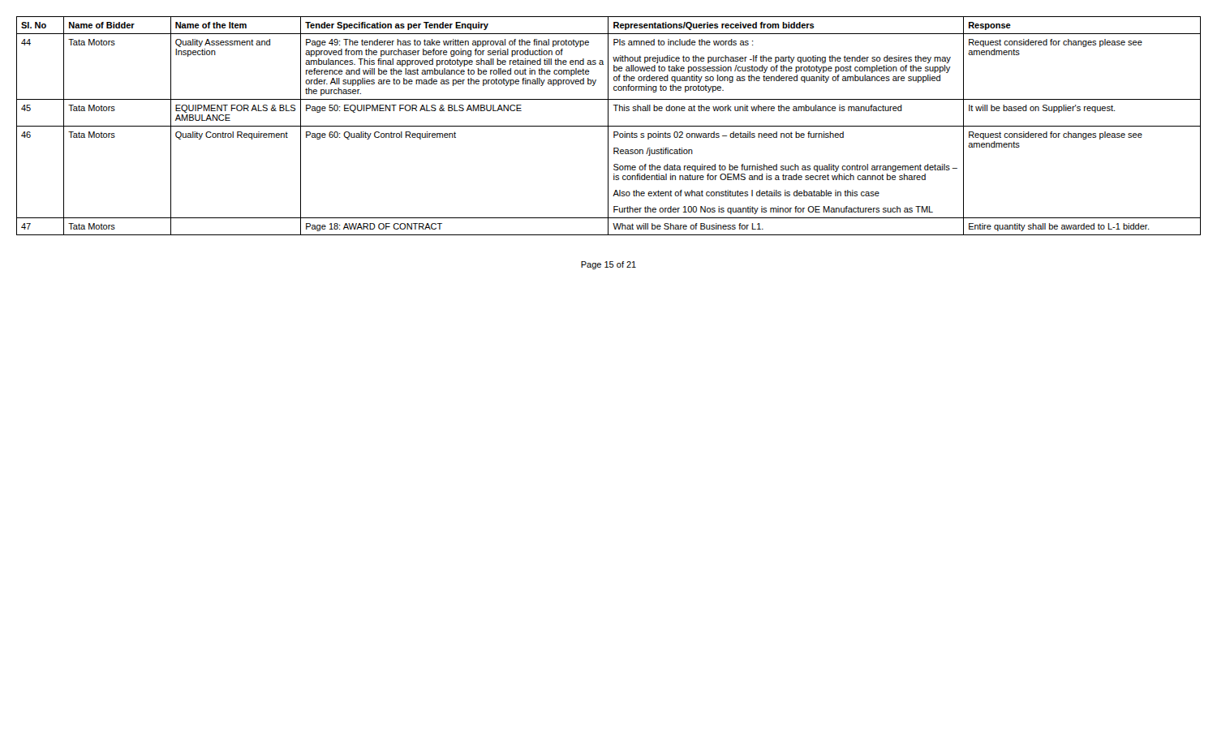| Sl. No | Name of Bidder | Name of the Item | Tender Specification as per Tender Enquiry | Representations/Queries received from bidders | Response |
| --- | --- | --- | --- | --- | --- |
| 44 | Tata Motors | Quality Assessment and Inspection | Page 49: The tenderer has to take written approval of the final prototype approved from the purchaser before going for serial production of ambulances. This final approved prototype shall be retained till the end as a reference and will be the last ambulance to be rolled out in the complete order. All supplies are to be made as per the prototype finally approved by the purchaser. | Pls amned to include the words as : without prejudice to the purchaser -If the party quoting the tender so desires they may be allowed to take possession /custody of the prototype post completion of the supply of the ordered quantity so long as the tendered quanity of ambulances are supplied conforming to the prototype. | Request considered for changes please see amendments |
| 45 | Tata Motors | EQUIPMENT FOR ALS & BLS AMBULANCE | Page 50: EQUIPMENT FOR ALS & BLS AMBULANCE | This shall be done at the work unit where the ambulance is manufactured | It will be based on Supplier's request. |
| 46 | Tata Motors | Quality Control Requirement | Page 60: Quality Control Requirement | Points s points 02 onwards – details need not be furnished Reason /justification Some of the data required to be furnished such as quality control arrangement details – is confidential in nature for OEMS and is a trade secret which cannot be shared Also the extent of what constitutes I details is debatable in this case Further the order 100 Nos is quantity is minor for OE Manufacturers such as TML | Request considered for changes please see amendments |
| 47 | Tata Motors | | Page 18: AWARD OF CONTRACT | What will be Share of Business for L1. | Entire quantity shall be awarded to L-1 bidder. |
Page 15 of 21